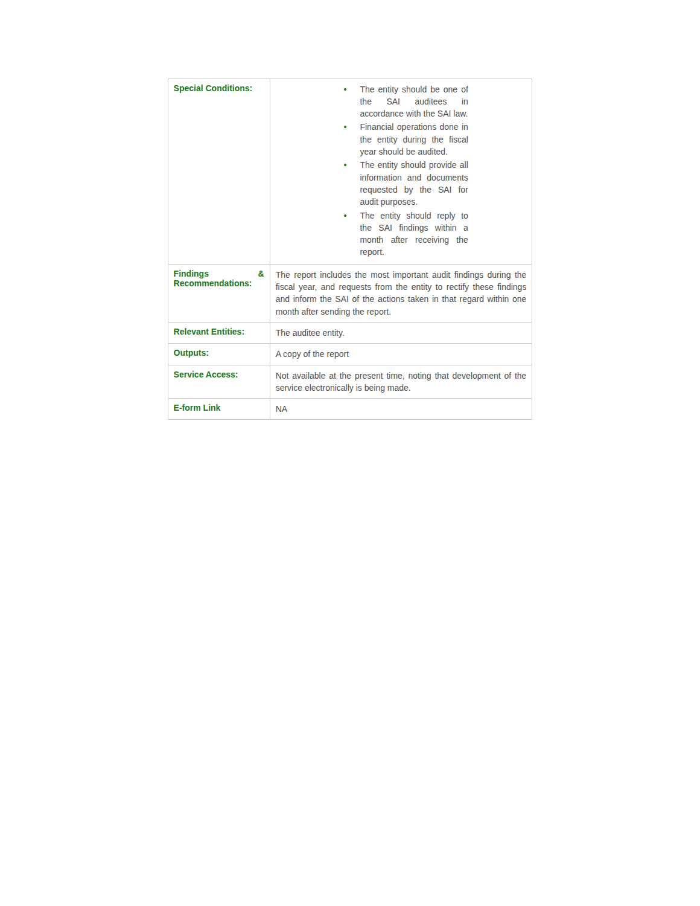| Special Conditions: | The entity should be one of the SAI auditees in accordance with the SAI law. Financial operations done in the entity during the fiscal year should be audited. The entity should provide all information and documents requested by the SAI for audit purposes. The entity should reply to the SAI findings within a month after receiving the report. |
| Findings & Recommendations: | The report includes the most important audit findings during the fiscal year, and requests from the entity to rectify these findings and inform the SAI of the actions taken in that regard within one month after sending the report. |
| Relevant Entities: | The auditee entity. |
| Outputs: | A copy of the report |
| Service Access: | Not available at the present time, noting that development of the service electronically is being made. |
| E-form Link | NA |